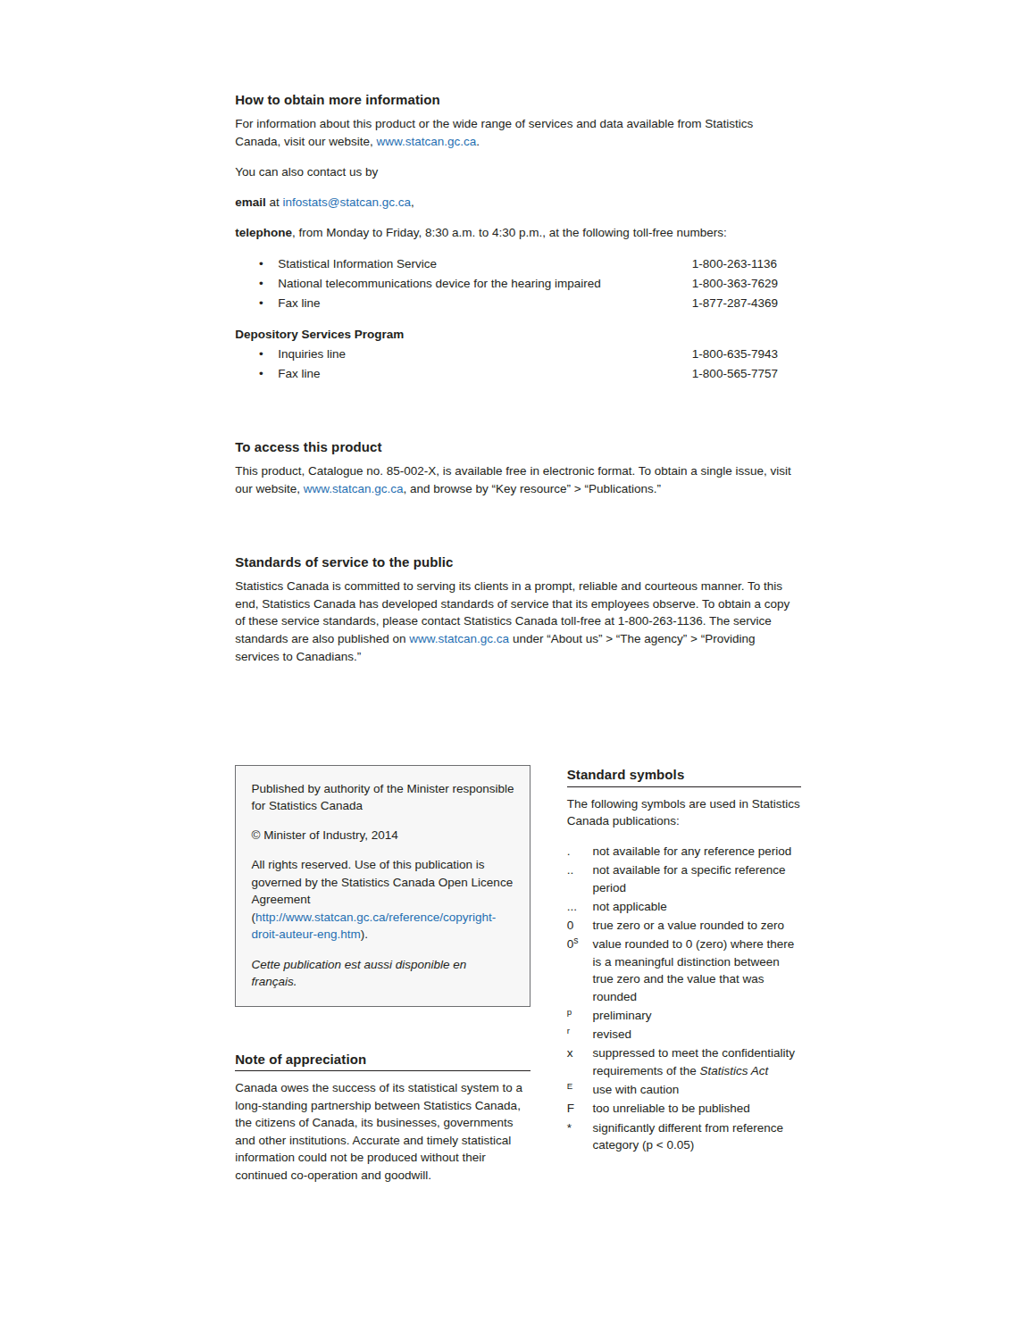How to obtain more information
For information about this product or the wide range of services and data available from Statistics Canada, visit our website, www.statcan.gc.ca.
You can also contact us by
email at infostats@statcan.gc.ca,
telephone, from Monday to Friday, 8:30 a.m. to 4:30 p.m., at the following toll-free numbers:
Statistical Information Service1-800-263-1136
National telecommunications device for the hearing impaired1-800-363-7629
Fax line1-877-287-4369
Depository Services Program
Inquiries line1-800-635-7943
Fax line1-800-565-7757
To access this product
This product, Catalogue no. 85-002-X, is available free in electronic format. To obtain a single issue, visit our website, www.statcan.gc.ca, and browse by “Key resource” > “Publications.”
Standards of service to the public
Statistics Canada is committed to serving its clients in a prompt, reliable and courteous manner. To this end, Statistics Canada has developed standards of service that its employees observe. To obtain a copy of these service standards, please contact Statistics Canada toll-free at 1-800-263-1136. The service standards are also published on www.statcan.gc.ca under “About us” > “The agency” > “Providing services to Canadians.”
Published by authority of the Minister responsible for Statistics Canada
© Minister of Industry, 2014
All rights reserved. Use of this publication is governed by the Statistics Canada Open Licence Agreement (http://www.statcan.gc.ca/reference/copyright-droit-auteur-eng.htm).
Cette publication est aussi disponible en français.
Note of appreciation
Canada owes the success of its statistical system to a long-standing partnership between Statistics Canada, the citizens of Canada, its businesses, governments and other institutions. Accurate and timely statistical information could not be produced without their continued co-operation and goodwill.
Standard symbols
The following symbols are used in Statistics Canada publications:
| . | not available for any reference period |
| .. | not available for a specific reference period |
| ... | not applicable |
| 0 | true zero or a value rounded to zero |
| 0 s | value rounded to 0 (zero) where there is a meaningful distinction between true zero and the value that was rounded |
| p | preliminary |
| r | revised |
| x | suppressed to meet the confidentiality requirements of the Statistics Act |
| E | use with caution |
| F | too unreliable to be published |
| * | significantly different from reference category (p < 0.05) |